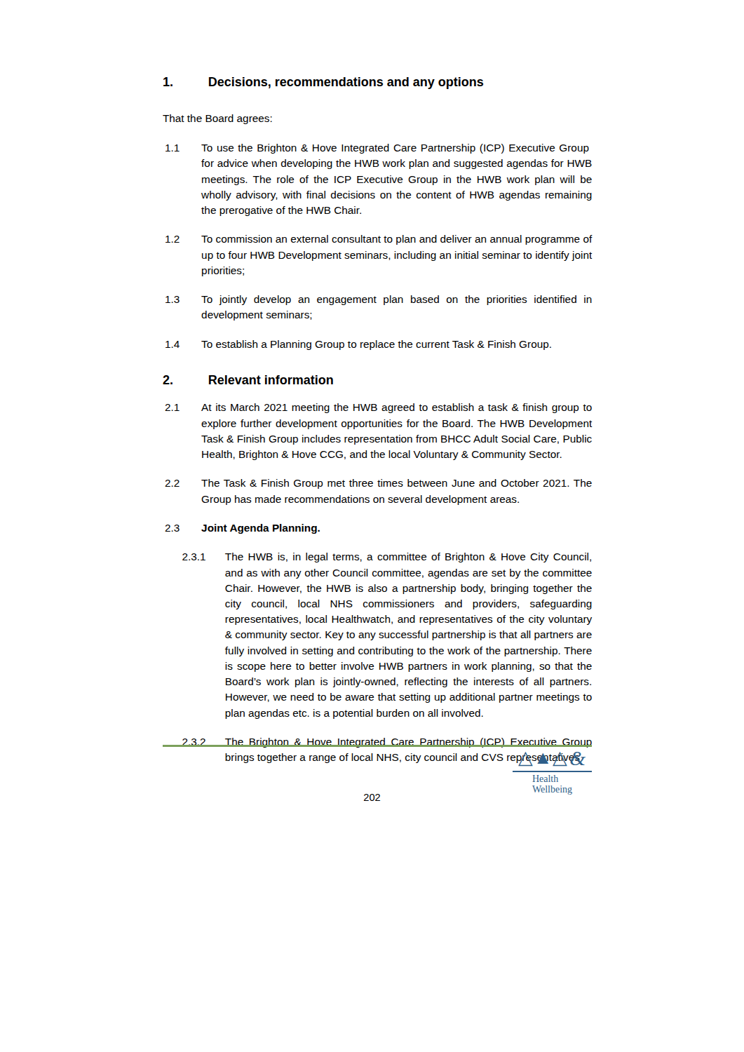1. Decisions, recommendations and any options
That the Board agrees:
1.1
To use the Brighton & Hove Integrated Care Partnership (ICP) Executive Group for advice when developing the HWB work plan and suggested agendas for HWB meetings. The role of the ICP Executive Group in the HWB work plan will be wholly advisory, with final decisions on the content of HWB agendas remaining the prerogative of the HWB Chair.
1.2
To commission an external consultant to plan and deliver an annual programme of up to four HWB Development seminars, including an initial seminar to identify joint priorities;
1.3
To jointly develop an engagement plan based on the priorities identified in development seminars;
1.4
To establish a Planning Group to replace the current Task & Finish Group.
2. Relevant information
2.1
At its March 2021 meeting the HWB agreed to establish a task & finish group to explore further development opportunities for the Board. The HWB Development Task & Finish Group includes representation from BHCC Adult Social Care, Public Health, Brighton & Hove CCG, and the local Voluntary & Community Sector.
2.2
The Task & Finish Group met three times between June and October 2021. The Group has made recommendations on several development areas.
2.3
Joint Agenda Planning.
2.3.1
The HWB is, in legal terms, a committee of Brighton & Hove City Council, and as with any other Council committee, agendas are set by the committee Chair. However, the HWB is also a partnership body, bringing together the city council, local NHS commissioners and providers, safeguarding representatives, local Healthwatch, and representatives of the city voluntary & community sector. Key to any successful partnership is that all partners are fully involved in setting and contributing to the work of the partnership. There is scope here to better involve HWB partners in work planning, so that the Board’s work plan is jointly-owned, reflecting the interests of all partners. However, we need to be aware that setting up additional partner meetings to plan agendas etc. is a potential burden on all involved.
2.3.2
The Brighton & Hove Integrated Care Partnership (ICP) Executive Group brings together a range of local NHS, city council and CVS representatives
△▲△&
Health
Wellbeing
202